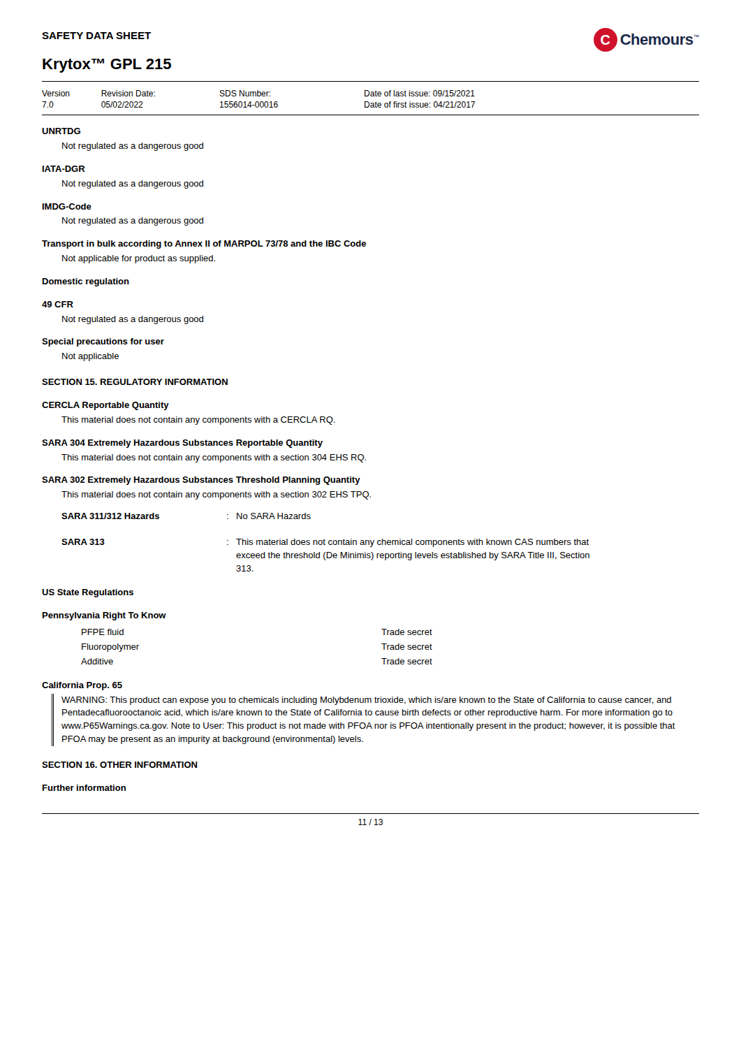SAFETY DATA SHEET
Krytox™ GPL 215
CChemours™
| Version 7.0 | Revision Date: 05/02/2022 | SDS Number: 1556014-00016 | Date of last issue: 09/15/2021 Date of first issue: 04/21/2017 |
UNRTDG
Not regulated as a dangerous good
IATA-DGR
Not regulated as a dangerous good
IMDG-Code
Not regulated as a dangerous good
Transport in bulk according to Annex II of MARPOL 73/78 and the IBC Code
Not applicable for product as supplied.
Domestic regulation
49 CFR
Not regulated as a dangerous good
Special precautions for user
Not applicable
SECTION 15. REGULATORY INFORMATION
CERCLA Reportable Quantity
This material does not contain any components with a CERCLA RQ.
SARA 304 Extremely Hazardous Substances Reportable Quantity
This material does not contain any components with a section 304 EHS RQ.
SARA 302 Extremely Hazardous Substances Threshold Planning Quantity
This material does not contain any components with a section 302 EHS TPQ.
| SARA 311/312 Hazards | : | No SARA Hazards |
| SARA 313 | : | This material does not contain any chemical components with known CAS numbers that exceed the threshold (De Minimis) reporting levels established by SARA Title III, Section 313. |
US State Regulations
Pennsylvania Right To Know
| PFPE fluid | Trade secret |
| Fluoropolymer | Trade secret |
| Additive | Trade secret |
California Prop. 65
WARNING: This product can expose you to chemicals including Molybdenum trioxide, which is/are known to the State of California to cause cancer, and Pentadecafluorooctanoic acid, which is/are known to the State of California to cause birth defects or other reproductive harm. For more information go to www.P65Warnings.ca.gov. Note to User: This product is not made with PFOA nor is PFOA intentionally present in the product; however, it is possible that PFOA may be present as an impurity at background (environmental) levels.
SECTION 16. OTHER INFORMATION
Further information
11 / 13